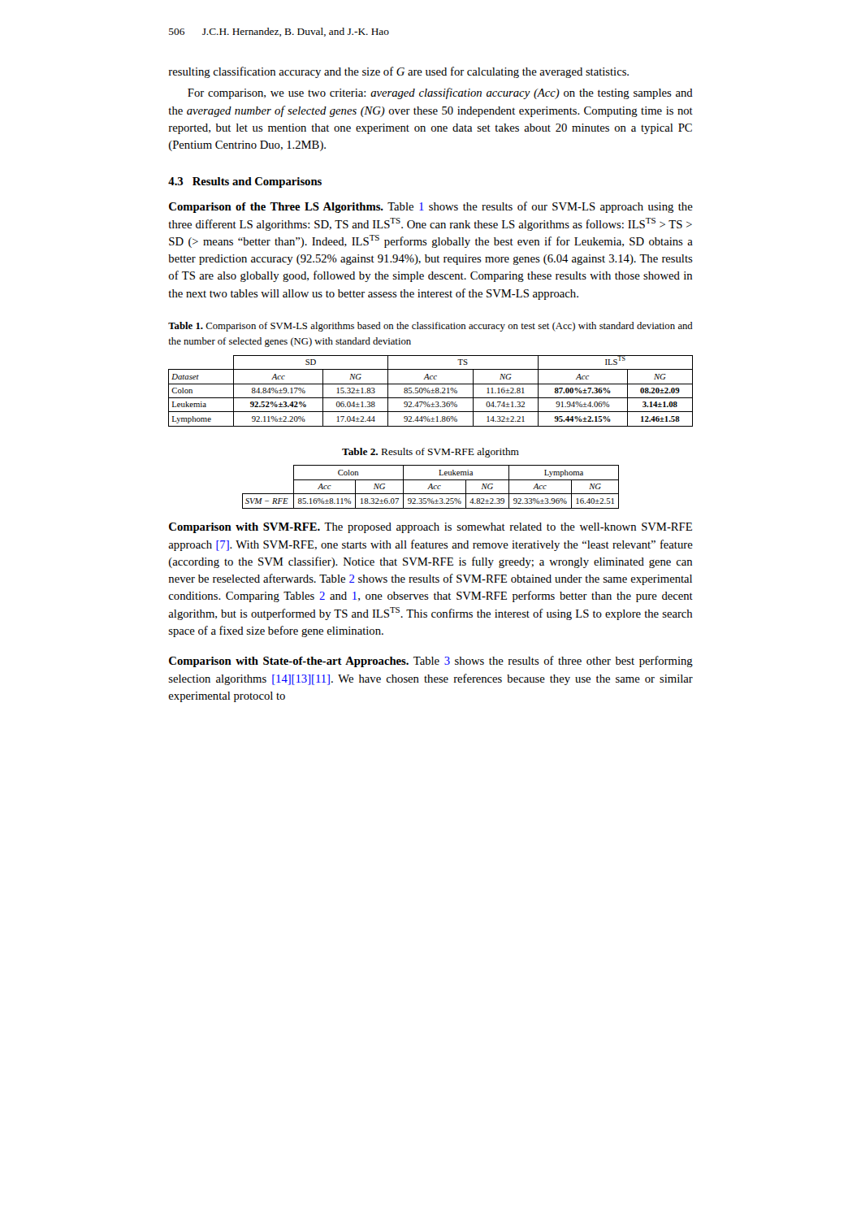506 J.C.H. Hernandez, B. Duval, and J.-K. Hao
resulting classification accuracy and the size of G are used for calculating the averaged statistics.
For comparison, we use two criteria: averaged classification accuracy (Acc) on the testing samples and the averaged number of selected genes (NG) over these 50 independent experiments. Computing time is not reported, but let us mention that one experiment on one data set takes about 20 minutes on a typical PC (Pentium Centrino Duo, 1.2MB).
4.3 Results and Comparisons
Comparison of the Three LS Algorithms. Table 1 shows the results of our SVM-LS approach using the three different LS algorithms: SD, TS and ILSTS. One can rank these LS algorithms as follows: ILSTS > TS > SD (> means “better than”). Indeed, ILSTS performs globally the best even if for Leukemia, SD obtains a better prediction accuracy (92.52% against 91.94%), but requires more genes (6.04 against 3.14). The results of TS are also globally good, followed by the simple descent. Comparing these results with those showed in the next two tables will allow us to better assess the interest of the SVM-LS approach.
Table 1. Comparison of SVM-LS algorithms based on the classification accuracy on test set (Acc) with standard deviation and the number of selected genes (NG) with standard deviation
| | SD | TS | ILS TS |
| Dataset | Acc | NG | Acc | NG | Acc | NG |
| Colon | 84.84%±9.17% | 15.32±1.83 | 85.50%±8.21% | 11.16±2.81 | 87.00%±7.36% | 08.20±2.09 |
| Leukemia | 92.52%±3.42% | 06.04±1.38 | 92.47%±3.36% | 04.74±1.32 | 91.94%±4.06% | 3.14±1.08 |
| Lymphome | 92.11%±2.20% | 17.04±2.44 | 92.44%±1.86% | 14.32±2.21 | 95.44%±2.15% | 12.46±1.58 |
Table 2. Results of SVM-RFE algorithm
| | Colon | Leukemia | Lymphoma |
| | Acc | NG | Acc | NG | Acc | NG |
| SVM − RFE | 85.16%±8.11% | 18.32±6.07 | 92.35%±3.25% | 4.82±2.39 | 92.33%±3.96% | 16.40±2.51 |
Comparison with SVM-RFE. The proposed approach is somewhat related to the well-known SVM-RFE approach [7]. With SVM-RFE, one starts with all features and remove iteratively the “least relevant” feature (according to the SVM classifier). Notice that SVM-RFE is fully greedy; a wrongly eliminated gene can never be reselected afterwards. Table 2 shows the results of SVM-RFE obtained under the same experimental conditions. Comparing Tables 2 and 1, one observes that SVM-RFE performs better than the pure decent algorithm, but is outperformed by TS and ILSTS. This confirms the interest of using LS to explore the search space of a fixed size before gene elimination.
Comparison with State-of-the-art Approaches. Table 3 shows the results of three other best performing selection algorithms [14][13][11]. We have chosen these references because they use the same or similar experimental protocol to